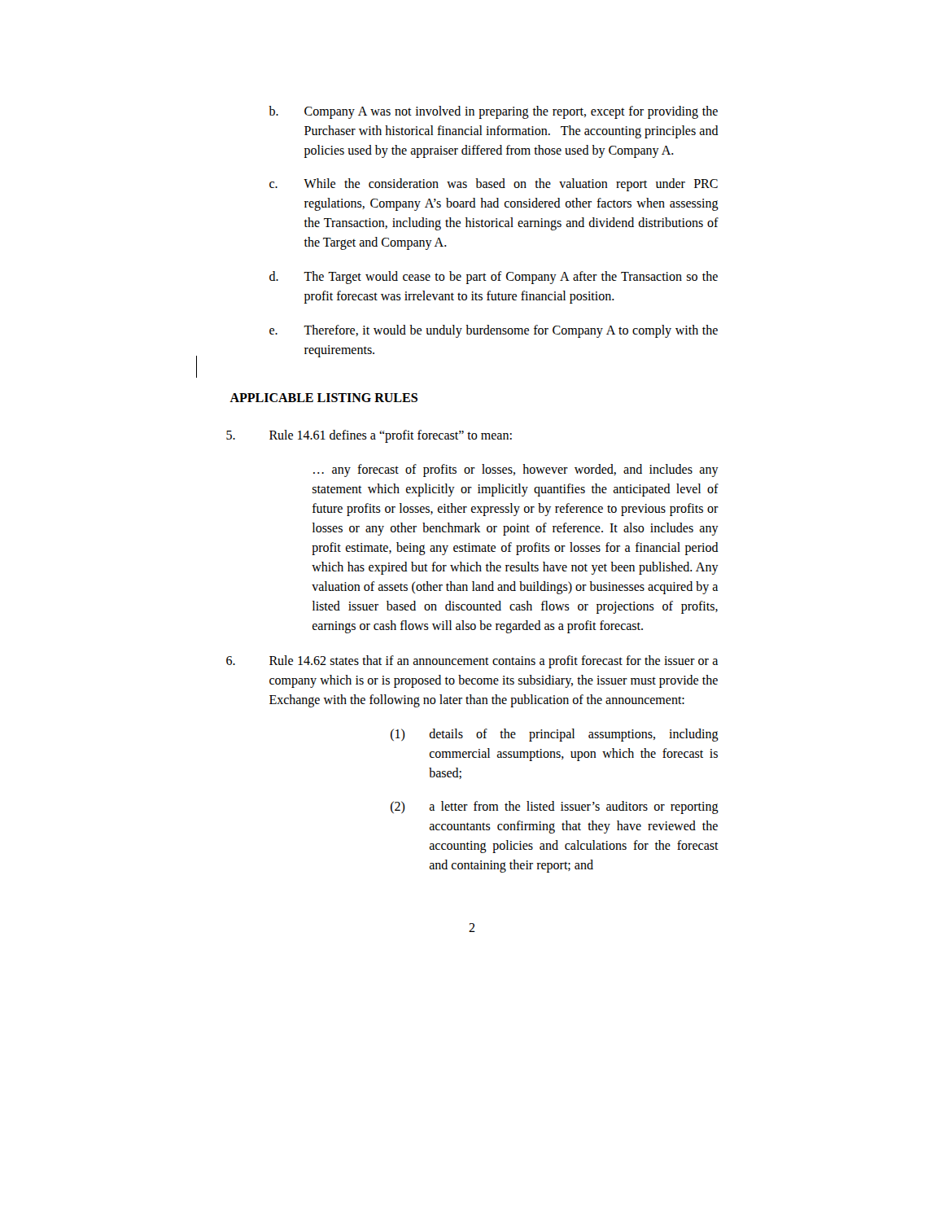b. Company A was not involved in preparing the report, except for providing the Purchaser with historical financial information. The accounting principles and policies used by the appraiser differed from those used by Company A.
c. While the consideration was based on the valuation report under PRC regulations, Company A’s board had considered other factors when assessing the Transaction, including the historical earnings and dividend distributions of the Target and Company A.
d. The Target would cease to be part of Company A after the Transaction so the profit forecast was irrelevant to its future financial position.
e. Therefore, it would be unduly burdensome for Company A to comply with the requirements.
APPLICABLE LISTING RULES
5.
Rule 14.61 defines a “profit forecast” to mean:
… any forecast of profits or losses, however worded, and includes any statement which explicitly or implicitly quantifies the anticipated level of future profits or losses, either expressly or by reference to previous profits or losses or any other benchmark or point of reference. It also includes any profit estimate, being any estimate of profits or losses for a financial period which has expired but for which the results have not yet been published. Any valuation of assets (other than land and buildings) or businesses acquired by a listed issuer based on discounted cash flows or projections of profits, earnings or cash flows will also be regarded as a profit forecast.
6.
Rule 14.62 states that if an announcement contains a profit forecast for the issuer or a company which is or is proposed to become its subsidiary, the issuer must provide the Exchange with the following no later than the publication of the announcement:
(1) details of the principal assumptions, including commercial assumptions, upon which the forecast is based;
(2) a letter from the listed issuer’s auditors or reporting accountants confirming that they have reviewed the accounting policies and calculations for the forecast and containing their report; and
2